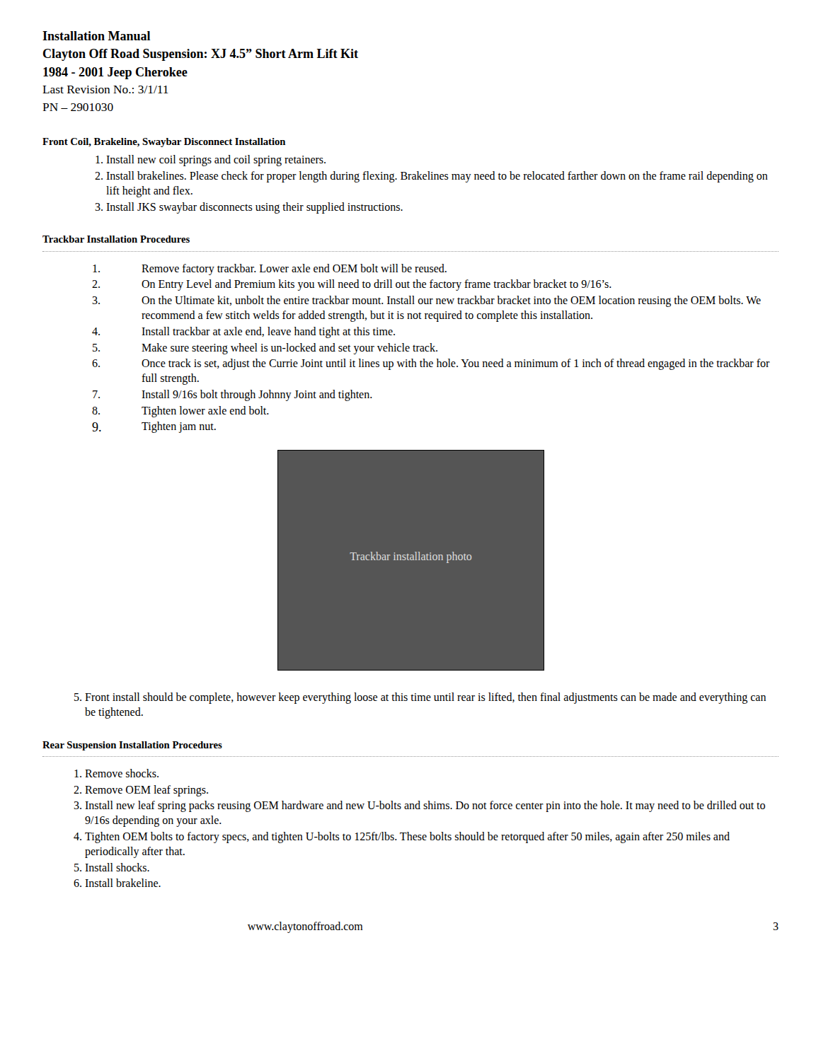Installation Manual
Clayton Off Road Suspension: XJ 4.5” Short Arm Lift Kit
1984 - 2001 Jeep Cherokee
Last Revision No.: 3/1/11
PN – 2901030
Front Coil, Brakeline, Swaybar Disconnect Installation
Install new coil springs and coil spring retainers.
Install brakelines. Please check for proper length during flexing. Brakelines may need to be relocated farther down on the frame rail depending on lift height and flex.
Install JKS swaybar disconnects using their supplied instructions.
Trackbar Installation Procedures
1. Remove factory trackbar. Lower axle end OEM bolt will be reused.
2. On Entry Level and Premium kits you will need to drill out the factory frame trackbar bracket to 9/16’s.
3. On the Ultimate kit, unbolt the entire trackbar mount. Install our new trackbar bracket into the OEM location reusing the OEM bolts. We recommend a few stitch welds for added strength, but it is not required to complete this installation.
4. Install trackbar at axle end, leave hand tight at this time.
5. Make sure steering wheel is un-locked and set your vehicle track.
6. Once track is set, adjust the Currie Joint until it lines up with the hole. You need a minimum of 1 inch of thread engaged in the trackbar for full strength.
7. Install 9/16s bolt through Johnny Joint and tighten.
8. Tighten lower axle end bolt.
9. Tighten jam nut.
Front install should be complete, however keep everything loose at this time until rear is lifted, then final adjustments can be made and everything can be tightened.
Rear Suspension Installation Procedures
Remove shocks.
Remove OEM leaf springs.
Install new leaf spring packs reusing OEM hardware and new U-bolts and shims. Do not force center pin into the hole. It may need to be drilled out to 9/16s depending on your axle.
Tighten OEM bolts to factory specs, and tighten U-bolts to 125ft/lbs. These bolts should be retorqued after 50 miles, again after 250 miles and periodically after that.
Install shocks.
Install brakeline.
www.claytonoffroad.com 3